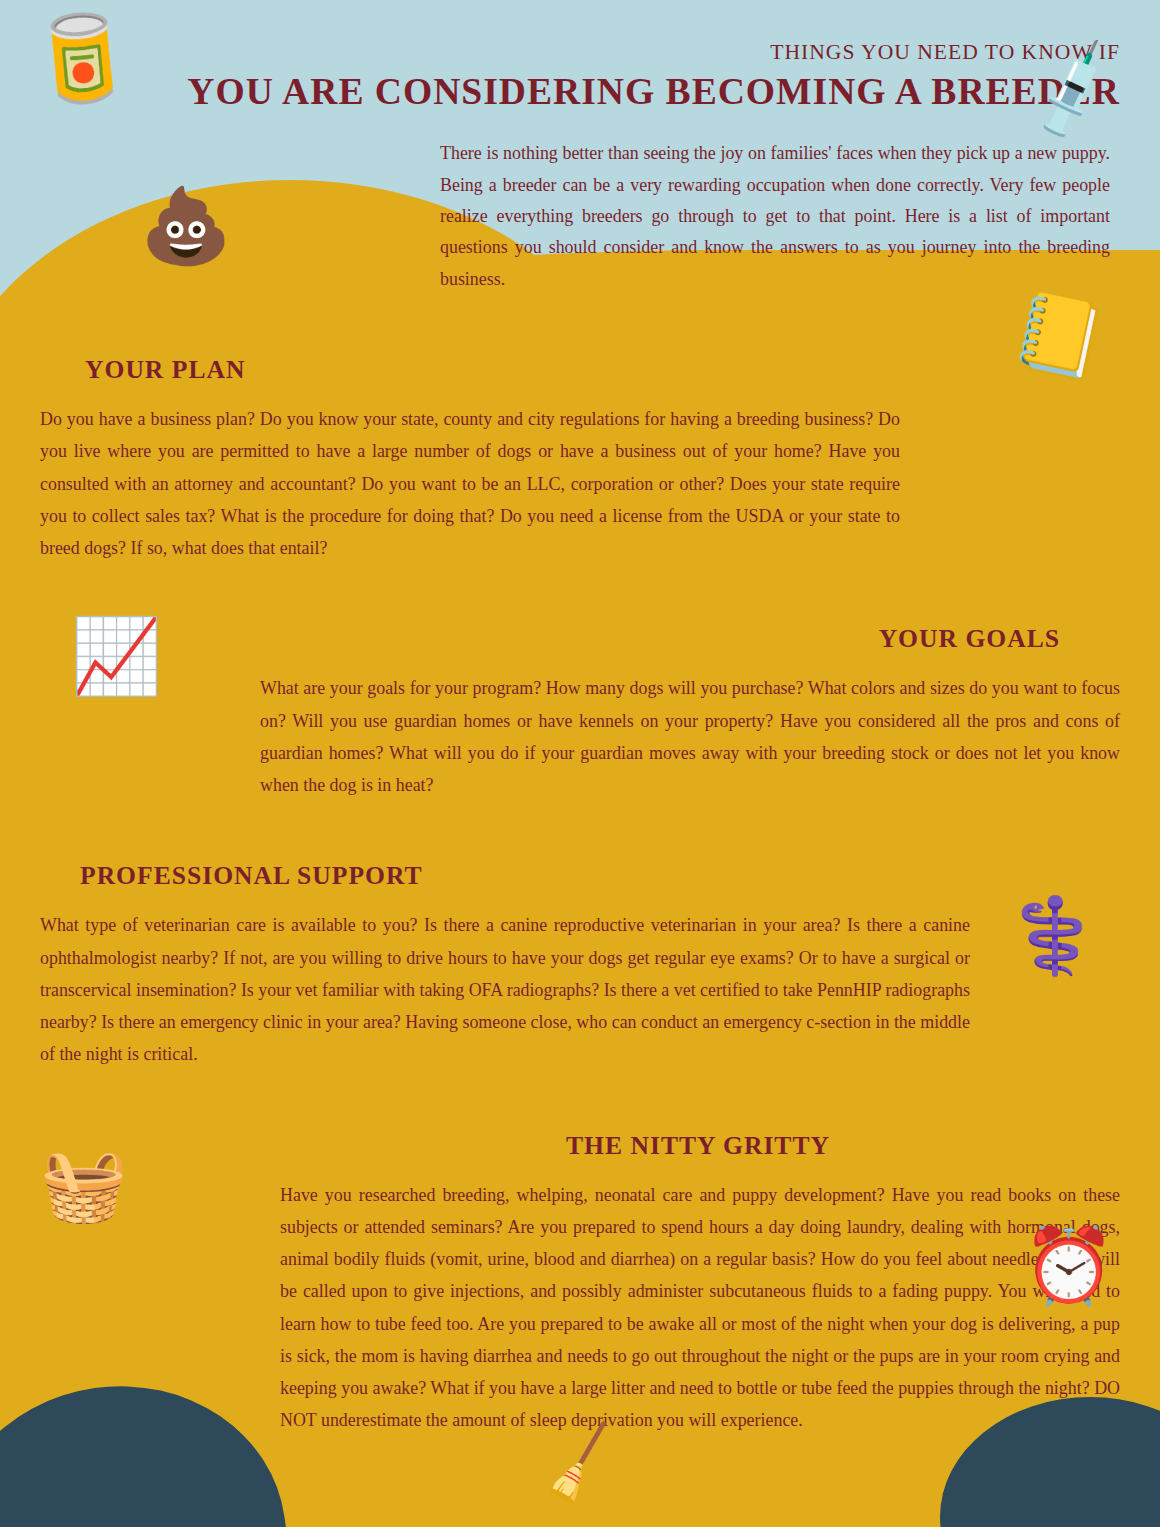🥫 💩 💉 📒 📈 ⚕️ 🧺 ⏰ 🧹
Things you need to know if
You are considering becoming a breeder
There is nothing better than seeing the joy on families' faces when they pick up a new puppy. Being a breeder can be a very rewarding occupation when done correctly. Very few people realize everything breeders go through to get to that point. Here is a list of important questions you should consider and know the answers to as you journey into the breeding business.
Your Plan
Do you have a business plan? Do you know your state, county and city regulations for having a breeding business? Do you live where you are permitted to have a large number of dogs or have a business out of your home? Have you consulted with an attorney and accountant? Do you want to be an LLC, corporation or other? Does your state require you to collect sales tax? What is the procedure for doing that? Do you need a license from the USDA or your state to breed dogs? If so, what does that entail?
Your Goals
What are your goals for your program? How many dogs will you purchase? What colors and sizes do you want to focus on? Will you use guardian homes or have kennels on your property? Have you considered all the pros and cons of guardian homes? What will you do if your guardian moves away with your breeding stock or does not let you know when the dog is in heat?
Professional Support
What type of veterinarian care is available to you? Is there a canine reproductive veterinarian in your area? Is there a canine ophthalmologist nearby? If not, are you willing to drive hours to have your dogs get regular eye exams? Or to have a surgical or transcervical insemination? Is your vet familiar with taking OFA radiographs? Is there a vet certified to take PennHIP radiographs nearby? Is there an emergency clinic in your area? Having someone close, who can conduct an emergency c-section in the middle of the night is critical.
The Nitty Gritty
Have you researched breeding, whelping, neonatal care and puppy development? Have you read books on these subjects or attended seminars? Are you prepared to spend hours a day doing laundry, dealing with hormonal dogs, animal bodily fluids (vomit, urine, blood and diarrhea) on a regular basis? How do you feel about needles? You will be called upon to give injections, and possibly administer subcutaneous fluids to a fading puppy. You will need to learn how to tube feed too. Are you prepared to be awake all or most of the night when your dog is delivering, a pup is sick, the mom is having diarrhea and needs to go out throughout the night or the pups are in your room crying and keeping you awake? What if you have a large litter and need to bottle or tube feed the puppies through the night? DO NOT underestimate the amount of sleep deprivation you will experience.